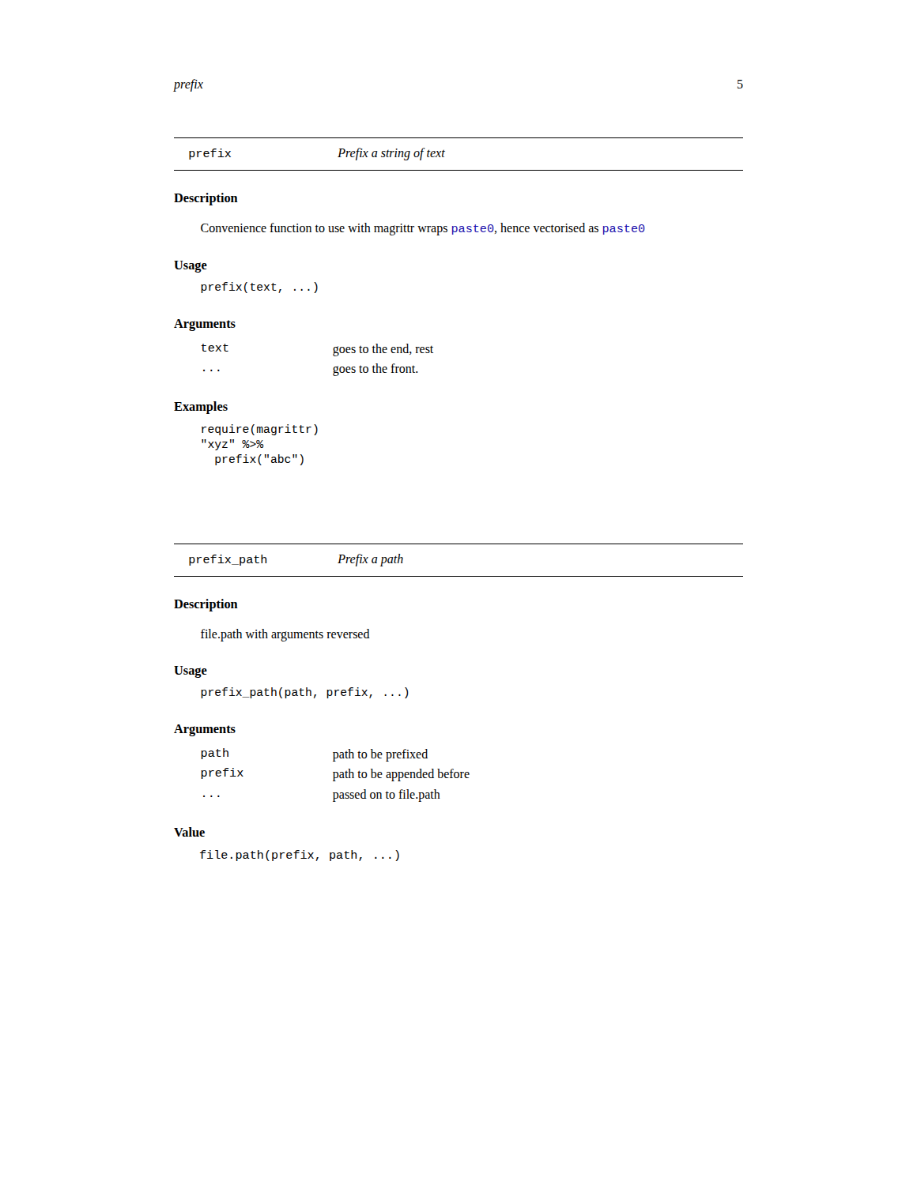prefix 5
prefix Prefix a string of text
Description
Convenience function to use with magrittr wraps paste0, hence vectorised as paste0
Usage
prefix(text, ...)
Arguments
| text | goes to the end, rest |
| ... | goes to the front. |
Examples
require(magrittr)
"xyz" %>%
  prefix("abc")
prefix_path Prefix a path
Description
file.path with arguments reversed
Usage
prefix_path(path, prefix, ...)
Arguments
| path | path to be prefixed |
| prefix | path to be appended before |
| ... | passed on to file.path |
Value
file.path(prefix, path, ...)